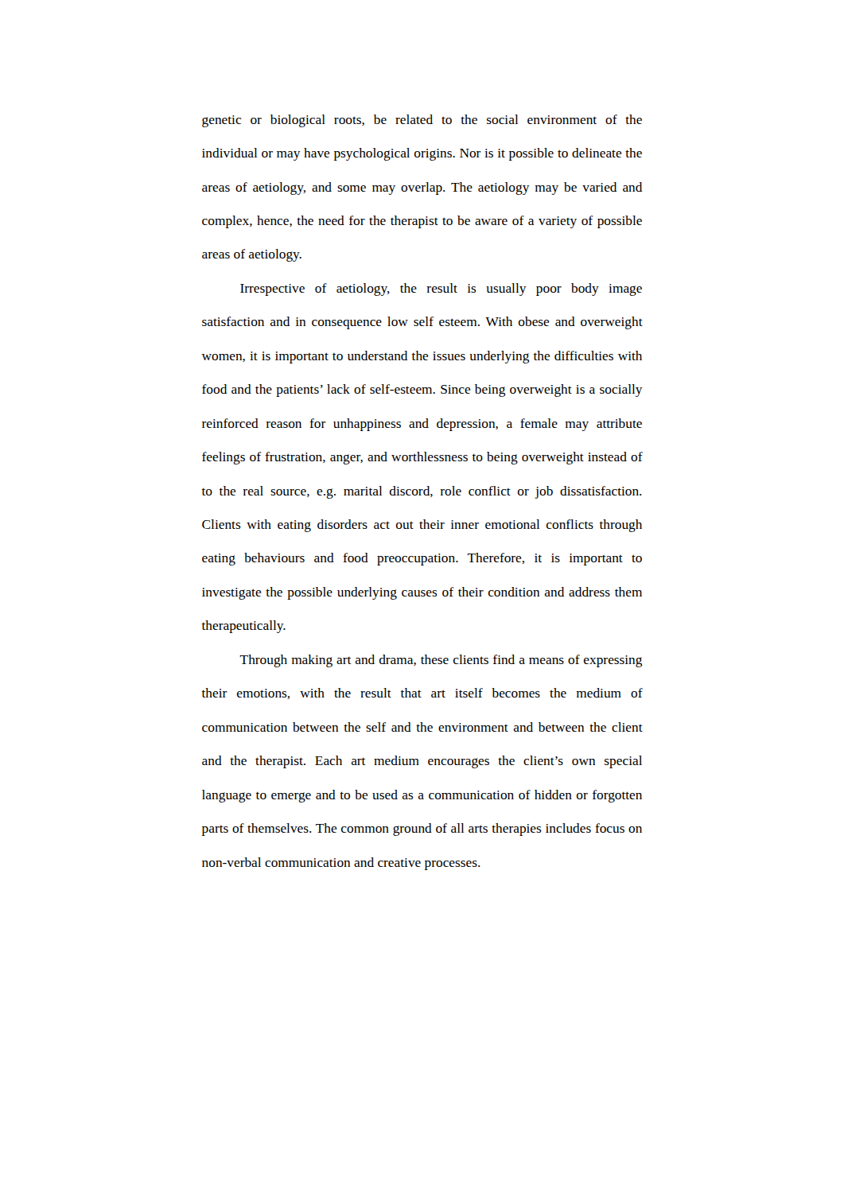genetic or biological roots, be related to the social environment of the individual or may have psychological origins. Nor is it possible to delineate the areas of aetiology, and some may overlap. The aetiology may be varied and complex, hence, the need for the therapist to be aware of a variety of possible areas of aetiology.
Irrespective of aetiology, the result is usually poor body image satisfaction and in consequence low self esteem. With obese and overweight women, it is important to understand the issues underlying the difficulties with food and the patients’ lack of self-esteem. Since being overweight is a socially reinforced reason for unhappiness and depression, a female may attribute feelings of frustration, anger, and worthlessness to being overweight instead of to the real source, e.g. marital discord, role conflict or job dissatisfaction. Clients with eating disorders act out their inner emotional conflicts through eating behaviours and food preoccupation. Therefore, it is important to investigate the possible underlying causes of their condition and address them therapeutically.
Through making art and drama, these clients find a means of expressing their emotions, with the result that art itself becomes the medium of communication between the self and the environment and between the client and the therapist. Each art medium encourages the client’s own special language to emerge and to be used as a communication of hidden or forgotten parts of themselves. The common ground of all arts therapies includes focus on non-verbal communication and creative processes.